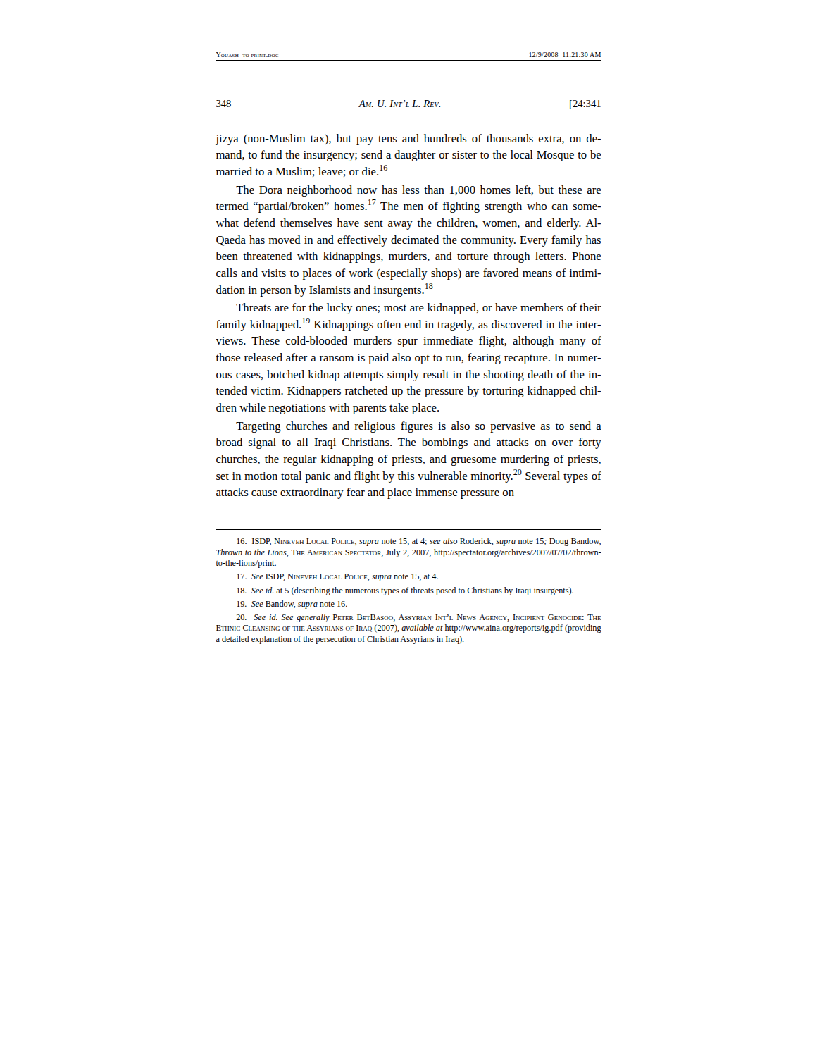Youash_to print.doc 12/9/2008 11:21:30 AM
348 Am. U. Int’l L. Rev. [24:341
jizya (non-Muslim tax), but pay tens and hundreds of thousands extra, on demand, to fund the insurgency; send a daughter or sister to the local Mosque to be married to a Muslim; leave; or die.16
The Dora neighborhood now has less than 1,000 homes left, but these are termed “partial/broken” homes.17 The men of fighting strength who can somewhat defend themselves have sent away the children, women, and elderly. Al-Qaeda has moved in and effectively decimated the community. Every family has been threatened with kidnappings, murders, and torture through letters. Phone calls and visits to places of work (especially shops) are favored means of intimidation in person by Islamists and insurgents.18
Threats are for the lucky ones; most are kidnapped, or have members of their family kidnapped.19 Kidnappings often end in tragedy, as discovered in the interviews. These cold-blooded murders spur immediate flight, although many of those released after a ransom is paid also opt to run, fearing recapture. In numerous cases, botched kidnap attempts simply result in the shooting death of the intended victim. Kidnappers ratcheted up the pressure by torturing kidnapped children while negotiations with parents take place.
Targeting churches and religious figures is also so pervasive as to send a broad signal to all Iraqi Christians. The bombings and attacks on over forty churches, the regular kidnapping of priests, and gruesome murdering of priests, set in motion total panic and flight by this vulnerable minority.20 Several types of attacks cause extraordinary fear and place immense pressure on
16. ISDP, Nineveh Local Police, supra note 15, at 4; see also Roderick, supra note 15; Doug Bandow, Thrown to the Lions, The American Spectator, July 2, 2007, http://spectator.org/archives/2007/07/02/thrown-to-the-lions/print.
17. See ISDP, Nineveh Local Police, supra note 15, at 4.
18. See id. at 5 (describing the numerous types of threats posed to Christians by Iraqi insurgents).
19. See Bandow, supra note 16.
20. See id. See generally Peter BetBasoo, Assyrian Int’l News Agency, Incipient Genocide: The Ethnic Cleansing of the Assyrians of Iraq (2007), available at http://www.aina.org/reports/ig.pdf (providing a detailed explanation of the persecution of Christian Assyrians in Iraq).